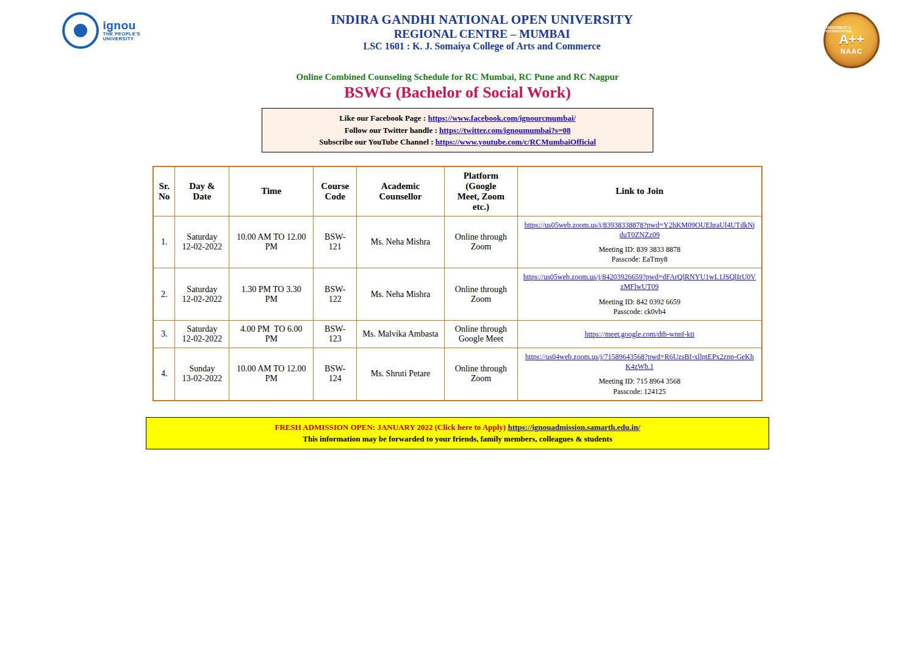ignou
THE PEOPLE'S
UNIVERSITY
INDIRA GANDHI NATIONAL OPEN UNIVERSITY
REGIONAL CENTRE – MUMBAI
LSC 1601 : K. J. Somaiya College of Arts and Commerce
Assessment & Accreditation
A++
NAAC
Online Combined Counseling Schedule for RC Mumbai, RC Pune and RC Nagpur
BSWG (Bachelor of Social Work)
Like our Facebook Page : https://www.facebook.com/ignourcmumbai/
Follow our Twitter handle : https://twitter.com/ignoumumbai?s=08
Subscribe our YouTube Channel : https://www.youtube.com/c/RCMumbaiOfficial
| Sr. No | Day & Date | Time | Course Code | Academic Counsellor | Platform (Google Meet, Zoom etc.) | Link to Join |
| --- | --- | --- | --- | --- | --- | --- |
| 1. | Saturday 12-02-2022 | 10.00 AM TO 12.00 PM | BSW-121 | Ms. Neha Mishra | Online through Zoom | https://us05web.zoom.us/j/83938338878?pwd=Y2hKM09OUEhraUl4UTdkNjduT0ZNZz09 Meeting ID: 839 3833 8878 Passcode: EaTmy8 |
| 2. | Saturday 12-02-2022 | 1.30 PM TO 3.30 PM | BSW-122 | Ms. Neha Mishra | Online through Zoom | https://us05web.zoom.us/j/84203926659?pwd=dFArQlRNYU1wL1JSQlIrU0VzMFlwUT09 Meeting ID: 842 0392 6659 Passcode: ck0vb4 |
| 3. | Saturday 12-02-2022 | 4.00 PM TO 6.00 PM | BSW-123 | Ms. Malvika Ambasta | Online through Google Meet | https://meet.google.com/dtb-wnnf-kti |
| 4. | Sunday 13-02-2022 | 10.00 AM TO 12.00 PM | BSW-124 | Ms. Shruti Petare | Online through Zoom | https://us04web.zoom.us/j/71589643568?pwd=R6UzsBf-xllptEPx2zpp-GeKhK4zWb.1 Meeting ID: 715 8964 3568 Passcode: 124125 |
FRESH ADMISSION OPEN: JANUARY 2022 (Click here to Apply) https://ignouadmission.samarth.edu.in/
This information may be forwarded to your friends, family members, colleagues & students